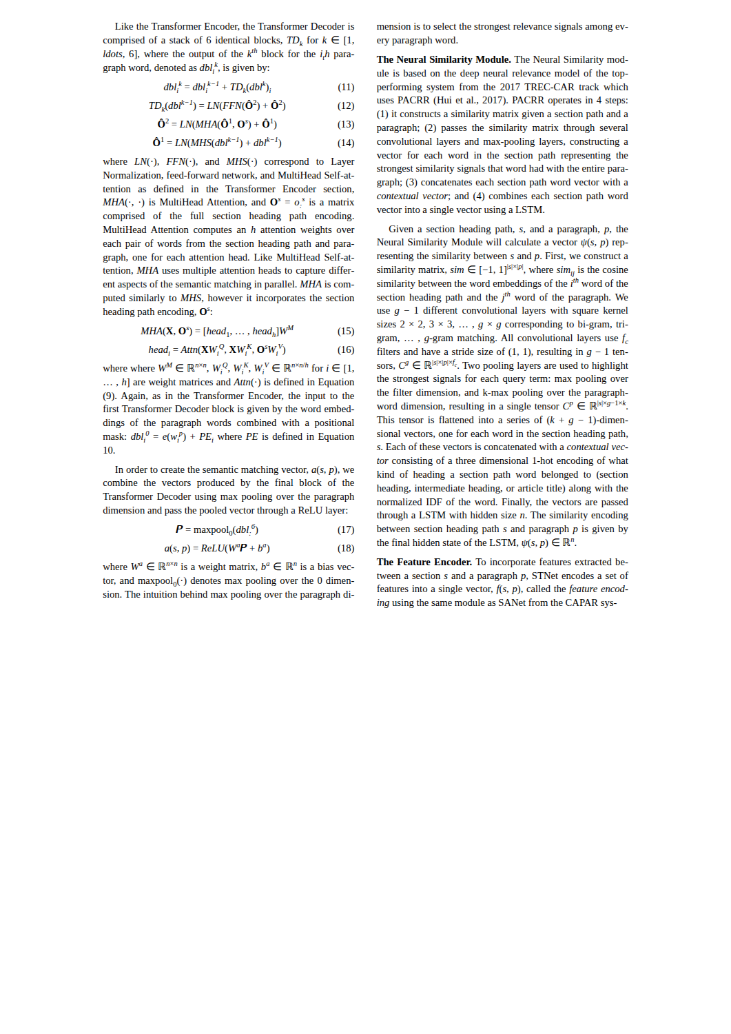Like the Transformer Encoder, the Transformer Decoder is comprised of a stack of 6 identical blocks, TDk for k ∈ [1, ldots, 6], where the output of the kth block for the ith paragraph word, denoted as dblik, is given by:
dblik = dblik−1 + TDk(dblk)i (11)
TDk(dblk−1) = LN(FFN(Ô2) + Ô2) (12)
Ô2 = LN(MHA(Ô1, Os) + Ô1) (13)
Ô1 = LN(MHS(dblk−1) + dblk−1) (14)
where LN(·), FFN(·), and MHS(·) correspond to Layer Normalization, feed-forward network, and MultiHead Self-attention as defined in the Transformer Encoder section, MHA(·, ·) is MultiHead Attention, and Os = o:s is a matrix comprised of the full section heading path encoding. MultiHead Attention computes an h attention weights over each pair of words from the section heading path and paragraph, one for each attention head. Like MultiHead Self-attention, MHA uses multiple attention heads to capture different aspects of the semantic matching in parallel. MHA is computed similarly to MHS, however it incorporates the section heading path encoding, Os:
MHA(X, Os) = [head1, … , headh]WM (15)
headi = Attn(XWiQ, XWiK, OsWiV) (16)
where where WM ∈ ℝn×n, WiQ, WiK, WiV ∈ ℝn×n/h for i ∈ [1, … , h] are weight matrices and Attn(·) is defined in Equation (9). Again, as in the Transformer Encoder, the input to the first Transformer Decoder block is given by the word embeddings of the paragraph words combined with a positional mask: dbli0 = e(wip) + PEi where PE is defined in Equation 10.
In order to create the semantic matching vector, a(s, p), we combine the vectors produced by the final block of the Transformer Decoder using max pooling over the paragraph dimension and pass the pooled vector through a ReLU layer:
𝑷 = maxpool0(dbl:6) (17)
a(s, p) = ReLU(Wa 𝑷 + ba) (18)
where Wa ∈ ℝn×n is a weight matrix, ba ∈ ℝn is a bias vector, and maxpool0(·) denotes max pooling over the 0 dimension. The intuition behind max pooling over the paragraph dimension is to select the strongest relevance signals among every paragraph word.
The Neural Similarity Module. The Neural Similarity module is based on the deep neural relevance model of the top-performing system from the 2017 TREC-CAR track which uses PACRR (Hui et al., 2017). PACRR operates in 4 steps: (1) it constructs a similarity matrix given a section path and a paragraph; (2) passes the similarity matrix through several convolutional layers and max-pooling layers, constructing a vector for each word in the section path representing the strongest similarity signals that word had with the entire paragraph; (3) concatenates each section path word vector with a contextual vector; and (4) combines each section path word vector into a single vector using a LSTM.
Given a section heading path, s, and a paragraph, p, the Neural Similarity Module will calculate a vector ψ(s, p) representing the similarity between s and p. First, we construct a similarity matrix, sim ∈ [−1, 1]|s|×|p|, where simij is the cosine similarity between the word embeddings of the ith word of the section heading path and the jth word of the paragraph. We use g − 1 different convolutional layers with square kernel sizes 2 × 2, 3 × 3, … , g × g corresponding to bi-gram, tri-gram, … , g-gram matching. All convolutional layers use fc filters and have a stride size of (1, 1), resulting in g − 1 tensors, Cg ∈ ℝ|s|×|p|×fc. Two pooling layers are used to highlight the strongest signals for each query term: max pooling over the filter dimension, and k-max pooling over the paragraph-word dimension, resulting in a single tensor Cp ∈ ℝ|s|×g−1×k. This tensor is flattened into a series of (k + g − 1)-dimensional vectors, one for each word in the section heading path, s. Each of these vectors is concatenated with a contextual vector consisting of a three dimensional 1-hot encoding of what kind of heading a section path word belonged to (section heading, intermediate heading, or article title) along with the normalized IDF of the word. Finally, the vectors are passed through a LSTM with hidden size n. The similarity encoding between section heading path s and paragraph p is given by the final hidden state of the LSTM, ψ(s, p) ∈ ℝn.
The Feature Encoder. To incorporate features extracted between a section s and a paragraph p, STNet encodes a set of features into a single vector, f(s, p), called the feature encoding using the same module as SANet from the CAPAR sys-